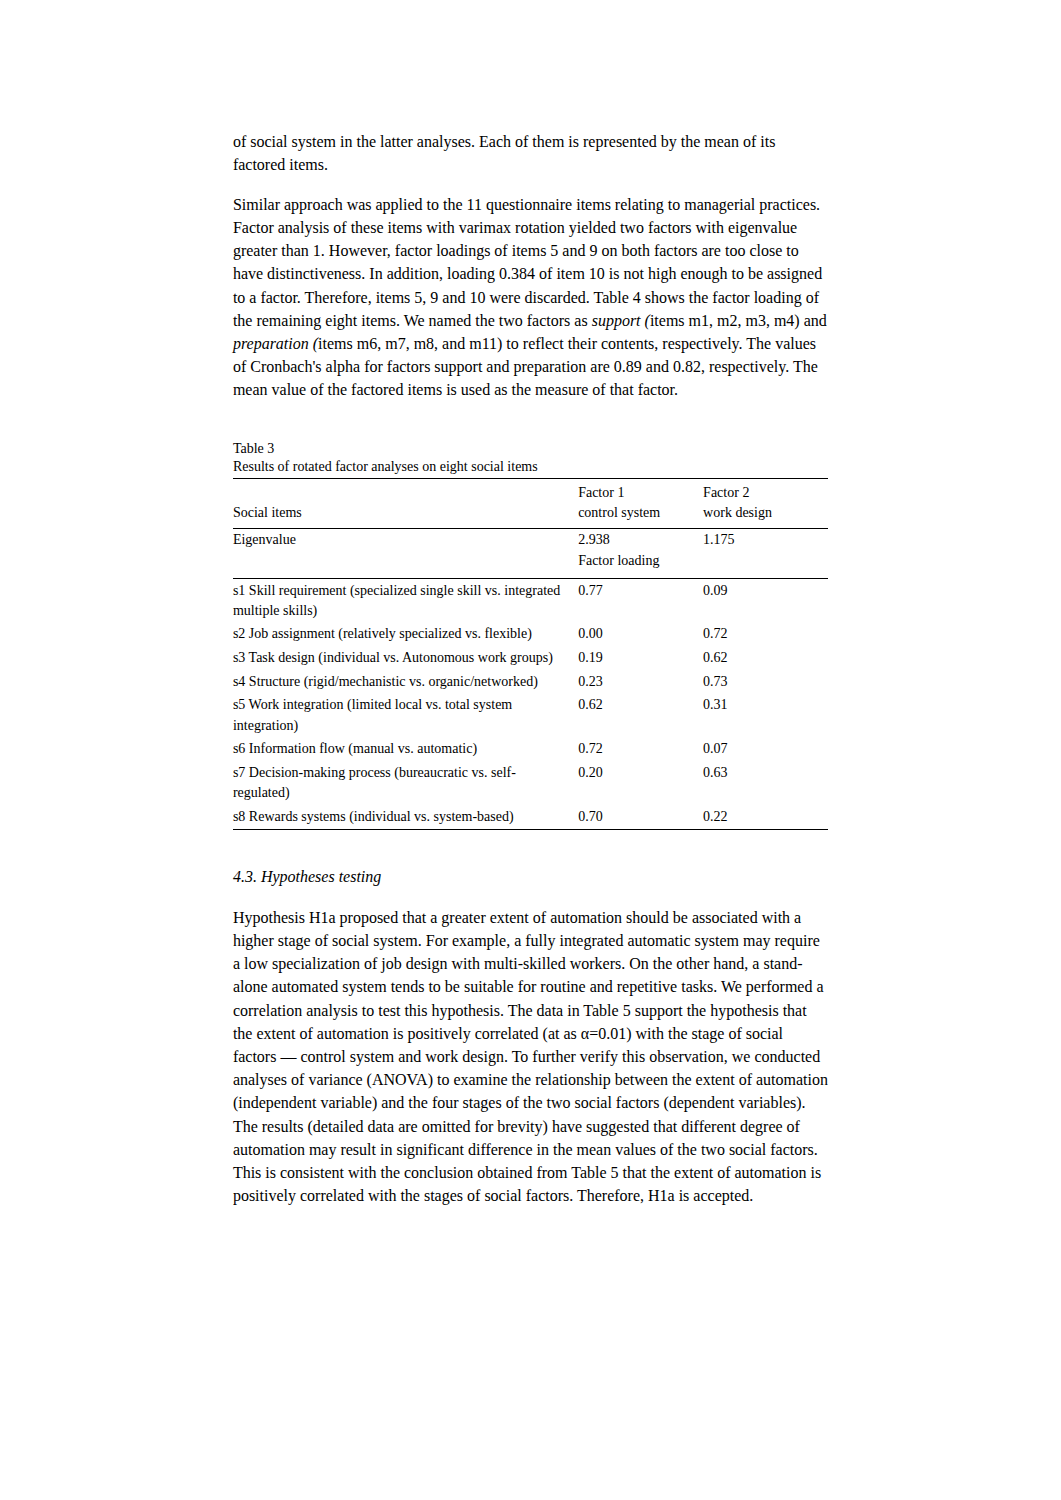of social system in the latter analyses. Each of them is represented by the mean of its factored items.
Similar approach was applied to the 11 questionnaire items relating to managerial practices. Factor analysis of these items with varimax rotation yielded two factors with eigenvalue greater than 1. However, factor loadings of items 5 and 9 on both factors are too close to have distinctiveness. In addition, loading 0.384 of item 10 is not high enough to be assigned to a factor. Therefore, items 5, 9 and 10 were discarded. Table 4 shows the factor loading of the remaining eight items. We named the two factors as support (items m1, m2, m3, m4) and preparation (items m6, m7, m8, and m11) to reflect their contents, respectively. The values of Cronbach's alpha for factors support and preparation are 0.89 and 0.82, respectively. The mean value of the factored items is used as the measure of that factor.
Table 3
Results of rotated factor analyses on eight social items
| Social items | Factor 1 control system | Factor 2 work design |
| --- | --- | --- |
| Eigenvalue | 2.938 | 1.175 |
| | Factor loading |
| s1 Skill requirement (specialized single skill vs. integrated multiple skills) | 0.77 | 0.09 |
| s2 Job assignment (relatively specialized vs. flexible) | 0.00 | 0.72 |
| s3 Task design (individual vs. Autonomous work groups) | 0.19 | 0.62 |
| s4 Structure (rigid/mechanistic vs. organic/networked) | 0.23 | 0.73 |
| s5 Work integration (limited local vs. total system integration) | 0.62 | 0.31 |
| s6 Information flow (manual vs. automatic) | 0.72 | 0.07 |
| s7 Decision-making process (bureaucratic vs. self-regulated) | 0.20 | 0.63 |
| s8 Rewards systems (individual vs. system-based) | 0.70 | 0.22 |
4.3. Hypotheses testing
Hypothesis H1a proposed that a greater extent of automation should be associated with a higher stage of social system. For example, a fully integrated automatic system may require a low specialization of job design with multi-skilled workers. On the other hand, a stand-alone automated system tends to be suitable for routine and repetitive tasks. We performed a correlation analysis to test this hypothesis. The data in Table 5 support the hypothesis that the extent of automation is positively correlated (at as α=0.01) with the stage of social factors — control system and work design. To further verify this observation, we conducted analyses of variance (ANOVA) to examine the relationship between the extent of automation (independent variable) and the four stages of the two social factors (dependent variables). The results (detailed data are omitted for brevity) have suggested that different degree of automation may result in significant difference in the mean values of the two social factors. This is consistent with the conclusion obtained from Table 5 that the extent of automation is positively correlated with the stages of social factors. Therefore, H1a is accepted.